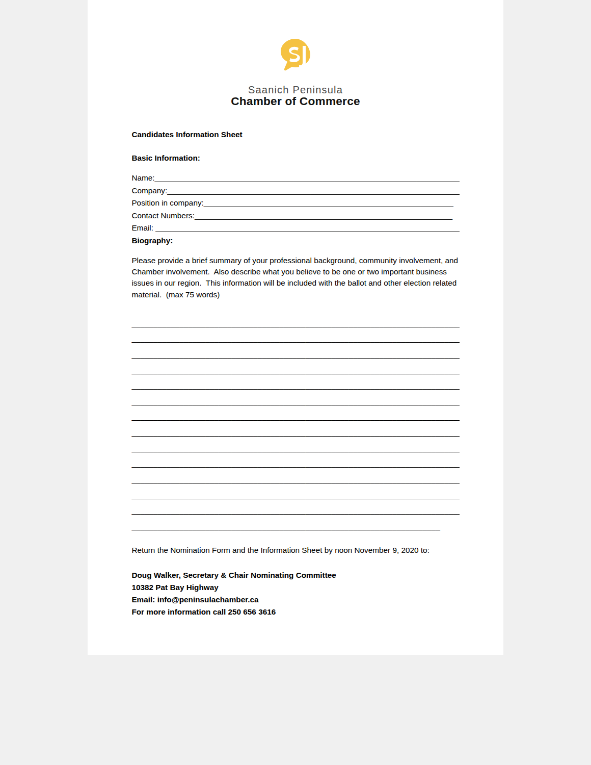Saanich Peninsula
Chamber of Commerce
Candidates Information Sheet
Basic Information:
Name:_______________________________________________________________________________
Company:___________________________________________________________________________
Position in company:_____________________________________________________________
Contact Numbers:_______________________________________________________________
Email: _____________________________________________________________________________
Biography:
Please provide a brief summary of your professional background, community involvement, and Chamber involvement. Also describe what you believe to be one or two important business issues in our region. This information will be included with the ballot and other election related material. (max 75 words)
_______________________________________________________________________________________
_______________________________________________________________________________________
_______________________________________________________________________________________
_______________________________________________________________________________________
_______________________________________________________________________________________
_______________________________________________________________________________________
_______________________________________________________________________________________
_______________________________________________________________________________________
_______________________________________________________________________________________
_______________________________________________________________________________________
_______________________________________________________________________________________
_______________________________________________________________________________________
_______________________________________________________________________________________
_______________________________________________________________________
Return the Nomination Form and the Information Sheet by noon November 9, 2020 to:
Doug Walker, Secretary & Chair Nominating Committee
10382 Pat Bay Highway
Email: info@peninsulachamber.ca
For more information call 250 656 3616